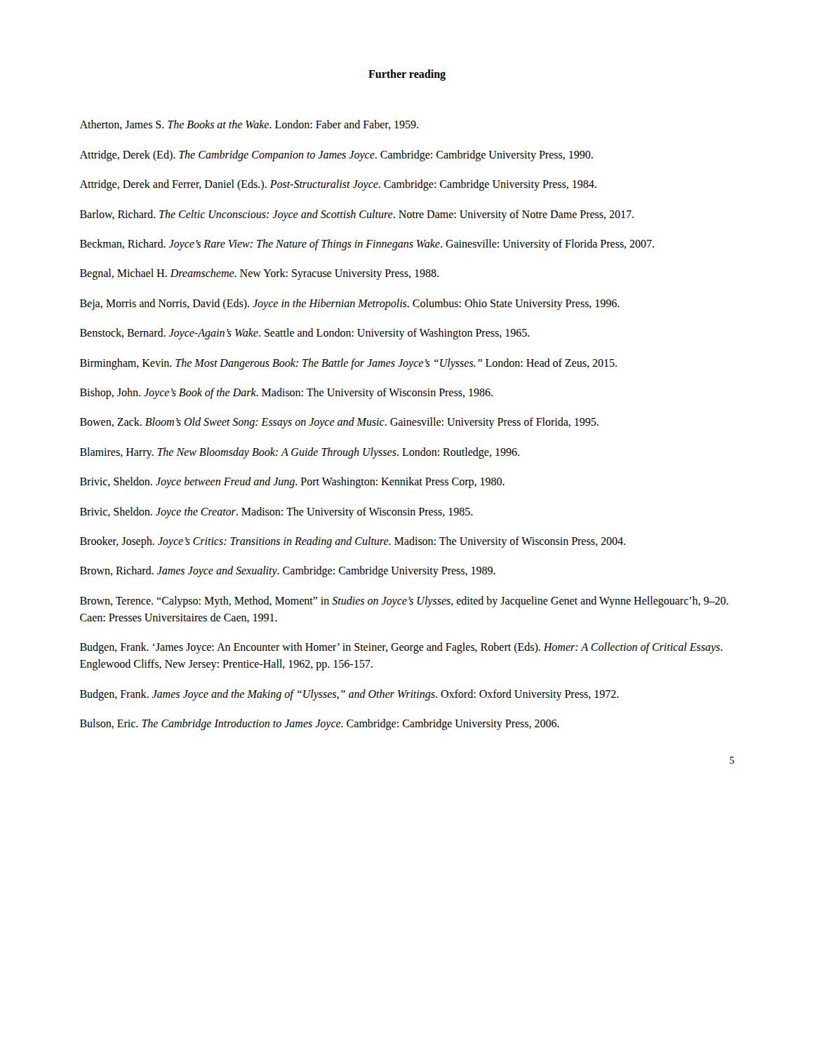Further reading
Atherton, James S. The Books at the Wake. London: Faber and Faber, 1959.
Attridge, Derek (Ed). The Cambridge Companion to James Joyce. Cambridge: Cambridge University Press, 1990.
Attridge, Derek and Ferrer, Daniel (Eds.). Post-Structuralist Joyce. Cambridge: Cambridge University Press, 1984.
Barlow, Richard. The Celtic Unconscious: Joyce and Scottish Culture. Notre Dame: University of Notre Dame Press, 2017.
Beckman, Richard. Joyce’s Rare View: The Nature of Things in Finnegans Wake. Gainesville: University of Florida Press, 2007.
Begnal, Michael H. Dreamscheme. New York: Syracuse University Press, 1988.
Beja, Morris and Norris, David (Eds). Joyce in the Hibernian Metropolis. Columbus: Ohio State University Press, 1996.
Benstock, Bernard. Joyce-Again’s Wake. Seattle and London: University of Washington Press, 1965.
Birmingham, Kevin. The Most Dangerous Book: The Battle for James Joyce’s “Ulysses.” London: Head of Zeus, 2015.
Bishop, John. Joyce’s Book of the Dark. Madison: The University of Wisconsin Press, 1986.
Bowen, Zack. Bloom’s Old Sweet Song: Essays on Joyce and Music. Gainesville: University Press of Florida, 1995.
Blamires, Harry. The New Bloomsday Book: A Guide Through Ulysses. London: Routledge, 1996.
Brivic, Sheldon. Joyce between Freud and Jung. Port Washington: Kennikat Press Corp, 1980.
Brivic, Sheldon. Joyce the Creator. Madison: The University of Wisconsin Press, 1985.
Brooker, Joseph. Joyce’s Critics: Transitions in Reading and Culture. Madison: The University of Wisconsin Press, 2004.
Brown, Richard. James Joyce and Sexuality. Cambridge: Cambridge University Press, 1989.
Brown, Terence. “Calypso: Myth, Method, Moment” in Studies on Joyce’s Ulysses, edited by Jacqueline Genet and Wynne Hellegouarc’h, 9–20. Caen: Presses Universitaires de Caen, 1991.
Budgen, Frank. ‘James Joyce: An Encounter with Homer’ in Steiner, George and Fagles, Robert (Eds). Homer: A Collection of Critical Essays. Englewood Cliffs, New Jersey: Prentice-Hall, 1962, pp. 156-157.
Budgen, Frank. James Joyce and the Making of “Ulysses,” and Other Writings. Oxford: Oxford University Press, 1972.
Bulson, Eric. The Cambridge Introduction to James Joyce. Cambridge: Cambridge University Press, 2006.
5